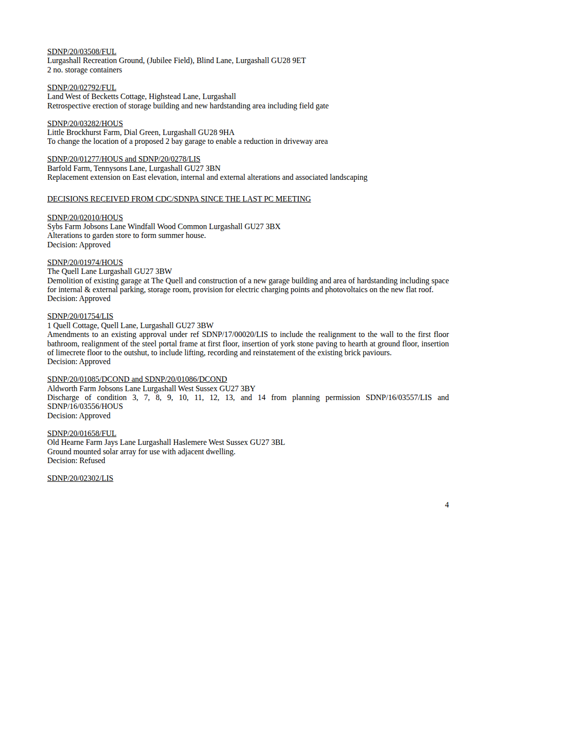SDNP/20/03508/FUL
Lurgashall Recreation Ground, (Jubilee Field), Blind Lane, Lurgashall GU28 9ET
2 no. storage containers
SDNP/20/02792/FUL
Land West of Becketts Cottage, Highstead Lane, Lurgashall
Retrospective erection of storage building and new hardstanding area including field gate
SDNP/20/03282/HOUS
Little Brockhurst Farm, Dial Green, Lurgashall GU28 9HA
To change the location of a proposed 2 bay garage to enable a reduction in driveway area
SDNP/20/01277/HOUS and SDNP/20/0278/LIS
Barfold Farm, Tennysons Lane, Lurgashall GU27 3BN
Replacement extension on East elevation, internal and external alterations and associated landscaping
DECISIONS RECEIVED FROM CDC/SDNPA SINCE THE LAST PC MEETING
SDNP/20/02010/HOUS
Sybs Farm Jobsons Lane Windfall Wood Common Lurgashall GU27 3BX
Alterations to garden store to form summer house.
Decision: Approved
SDNP/20/01974/HOUS
The Quell Lane Lurgashall GU27 3BW
Demolition of existing garage at The Quell and construction of a new garage building and area of hardstanding including space for internal & external parking, storage room, provision for electric charging points and photovoltaics on the new flat roof.
Decision: Approved
SDNP/20/01754/LIS
1 Quell Cottage, Quell Lane, Lurgashall GU27 3BW
Amendments to an existing approval under ref SDNP/17/00020/LIS to include the realignment to the wall to the first floor bathroom, realignment of the steel portal frame at first floor, insertion of york stone paving to hearth at ground floor, insertion of limecrete floor to the outshut, to include lifting, recording and reinstatement of the existing brick paviours.
Decision: Approved
SDNP/20/01085/DCOND and SDNP/20/01086/DCOND
Aldworth Farm Jobsons Lane Lurgashall West Sussex GU27 3BY
Discharge of condition 3, 7, 8, 9, 10, 11, 12, 13, and 14 from planning permission SDNP/16/03557/LIS and SDNP/16/03556/HOUS
Decision: Approved
SDNP/20/01658/FUL
Old Hearne Farm Jays Lane Lurgashall Haslemere West Sussex GU27 3BL
Ground mounted solar array for use with adjacent dwelling.
Decision: Refused
SDNP/20/02302/LIS
4